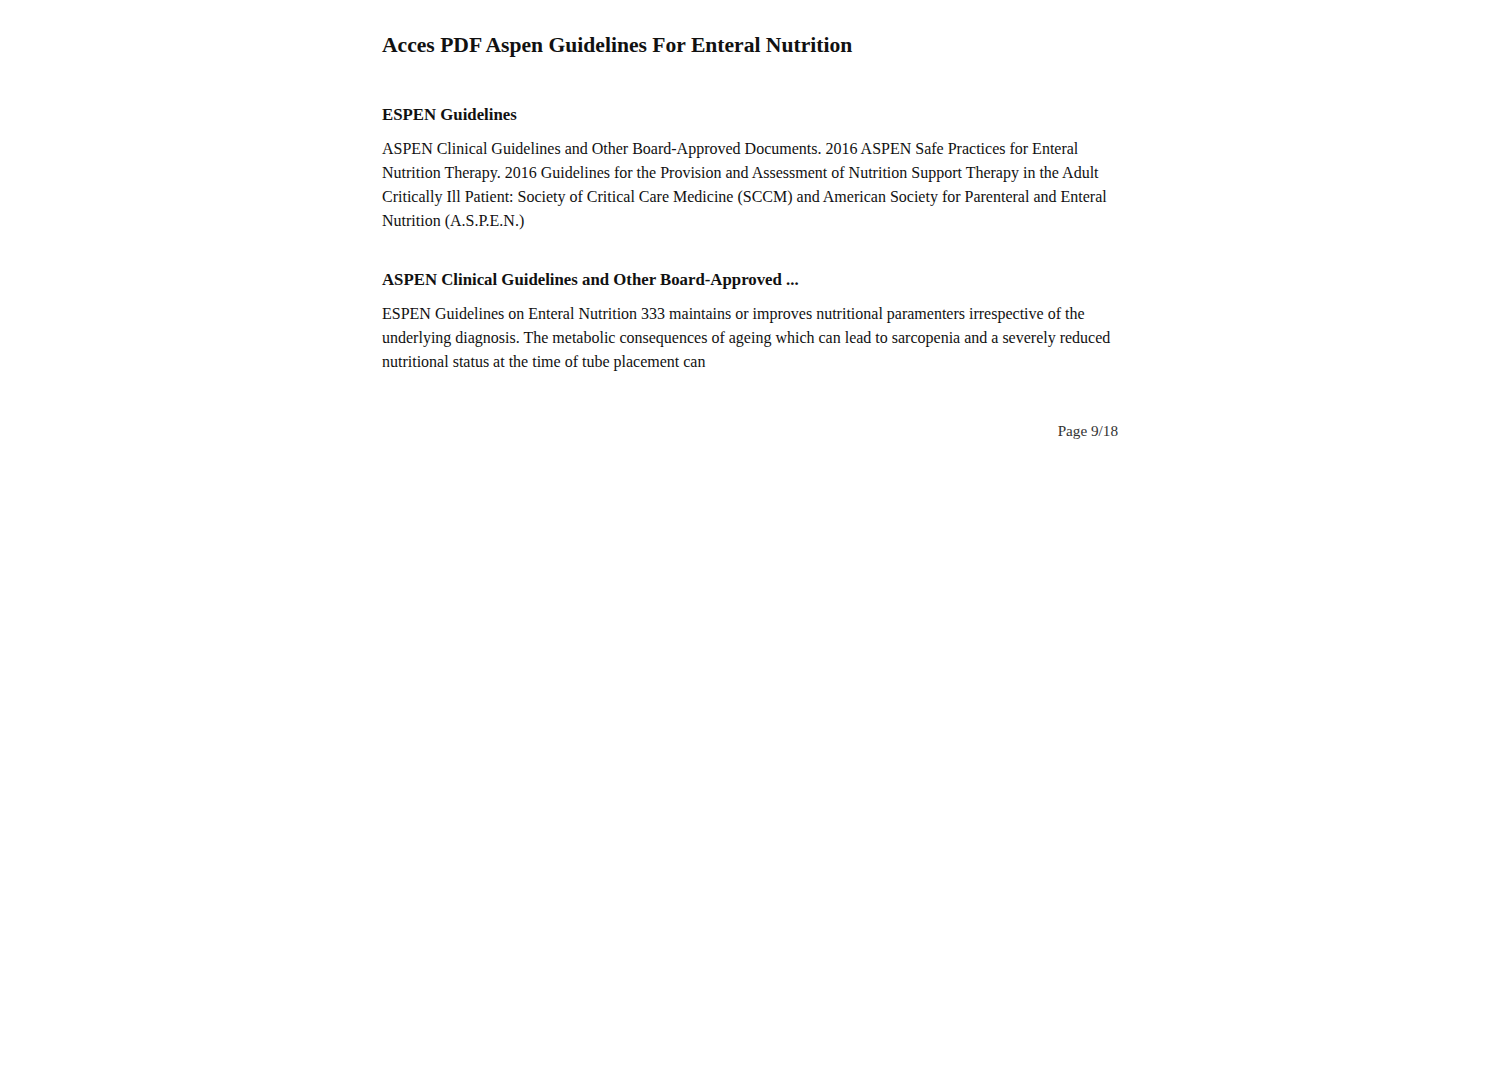Acces PDF Aspen Guidelines For Enteral Nutrition
ESPEN Guidelines
ASPEN Clinical Guidelines and Other Board-Approved Documents. 2016 ASPEN Safe Practices for Enteral Nutrition Therapy. 2016 Guidelines for the Provision and Assessment of Nutrition Support Therapy in the Adult Critically Ill Patient: Society of Critical Care Medicine (SCCM) and American Society for Parenteral and Enteral Nutrition (A.S.P.E.N.)
ASPEN Clinical Guidelines and Other Board-Approved ...
ESPEN Guidelines on Enteral Nutrition 333 maintains or improves nutritional paramenters irrespective of the underlying diagnosis. The metabolic consequences of ageing which can lead to sarcopenia and a severely reduced nutritional status at the time of tube placement can
Page 9/18